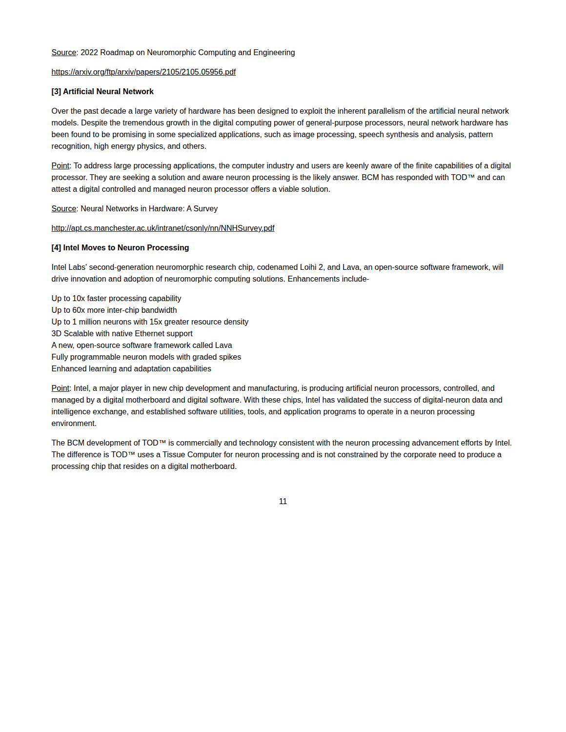Source: 2022 Roadmap on Neuromorphic Computing and Engineering
https://arxiv.org/ftp/arxiv/papers/2105/2105.05956.pdf
[3] Artificial Neural Network
Over the past decade a large variety of hardware has been designed to exploit the inherent parallelism of the artificial neural network models. Despite the tremendous growth in the digital computing power of general-purpose processors, neural network hardware has been found to be promising in some specialized applications, such as image processing, speech synthesis and analysis, pattern recognition, high energy physics, and others.
Point: To address large processing applications, the computer industry and users are keenly aware of the finite capabilities of a digital processor. They are seeking a solution and aware neuron processing is the likely answer. BCM has responded with TOD™ and can attest a digital controlled and managed neuron processor offers a viable solution.
Source: Neural Networks in Hardware: A Survey
http://apt.cs.manchester.ac.uk/intranet/csonly/nn/NNHSurvey.pdf
[4] Intel Moves to Neuron Processing
Intel Labs' second-generation neuromorphic research chip, codenamed Loihi 2, and Lava, an open-source software framework, will drive innovation and adoption of neuromorphic computing solutions. Enhancements include-
Up to 10x faster processing capability
Up to 60x more inter-chip bandwidth
Up to 1 million neurons with 15x greater resource density
3D Scalable with native Ethernet support
A new, open-source software framework called Lava
Fully programmable neuron models with graded spikes
Enhanced learning and adaptation capabilities
Point: Intel, a major player in new chip development and manufacturing, is producing artificial neuron processors, controlled, and managed by a digital motherboard and digital software. With these chips, Intel has validated the success of digital-neuron data and intelligence exchange, and established software utilities, tools, and application programs to operate in a neuron processing environment.
The BCM development of TOD™ is commercially and technology consistent with the neuron processing advancement efforts by Intel. The difference is TOD™ uses a Tissue Computer for neuron processing and is not constrained by the corporate need to produce a processing chip that resides on a digital motherboard.
11